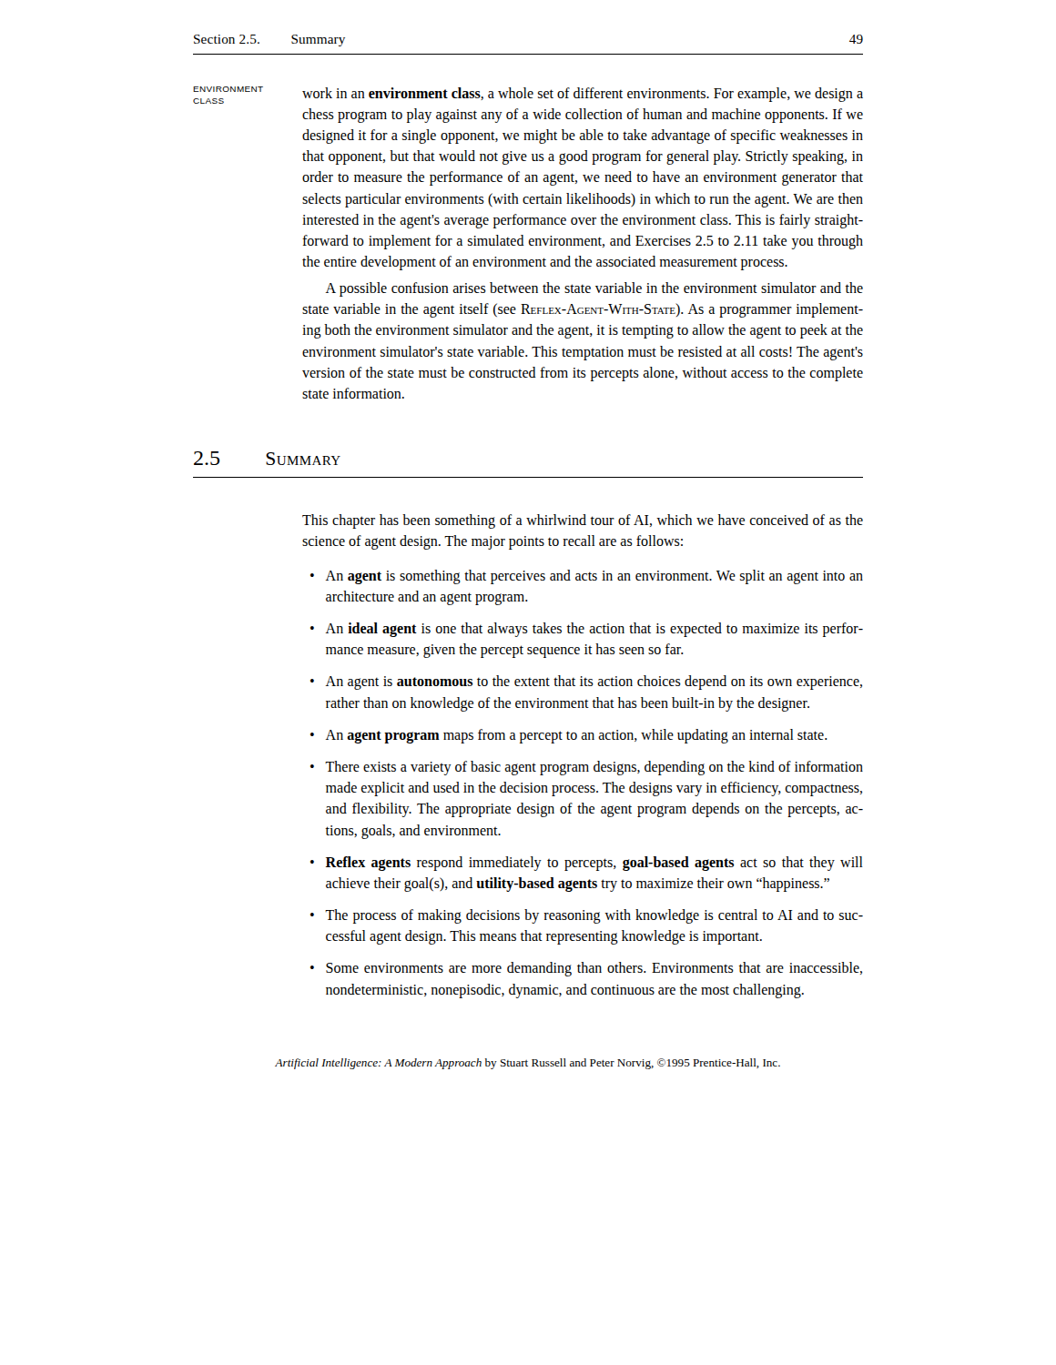Section 2.5. Summary
49
Environment
Class
work in an environment class, a whole set of different environments. For example, we design a chess program to play against any of a wide collection of human and machine opponents. If we designed it for a single opponent, we might be able to take advantage of specific weaknesses in that opponent, but that would not give us a good program for general play. Strictly speaking, in order to measure the performance of an agent, we need to have an environment generator that selects particular environments (with certain likelihoods) in which to run the agent. We are then interested in the agent's average performance over the environment class. This is fairly straightforward to implement for a simulated environment, and Exercises 2.5 to 2.11 take you through the entire development of an environment and the associated measurement process.
A possible confusion arises between the state variable in the environment simulator and the state variable in the agent itself (see Reflex-Agent-With-State). As a programmer implementing both the environment simulator and the agent, it is tempting to allow the agent to peek at the environment simulator's state variable. This temptation must be resisted at all costs! The agent's version of the state must be constructed from its percepts alone, without access to the complete state information.
2.5
Summary
This chapter has been something of a whirlwind tour of AI, which we have conceived of as the science of agent design. The major points to recall are as follows:
An agent is something that perceives and acts in an environment. We split an agent into an architecture and an agent program.
An ideal agent is one that always takes the action that is expected to maximize its performance measure, given the percept sequence it has seen so far.
An agent is autonomous to the extent that its action choices depend on its own experience, rather than on knowledge of the environment that has been built-in by the designer.
An agent program maps from a percept to an action, while updating an internal state.
There exists a variety of basic agent program designs, depending on the kind of information made explicit and used in the decision process. The designs vary in efficiency, compactness, and flexibility. The appropriate design of the agent program depends on the percepts, actions, goals, and environment.
Reflex agents respond immediately to percepts, goal-based agents act so that they will achieve their goal(s), and utility-based agents try to maximize their own “happiness.”
The process of making decisions by reasoning with knowledge is central to AI and to successful agent design. This means that representing knowledge is important.
Some environments are more demanding than others. Environments that are inaccessible, nondeterministic, nonepisodic, dynamic, and continuous are the most challenging.
Artificial Intelligence: A Modern Approach by Stuart Russell and Peter Norvig, ©1995 Prentice-Hall, Inc.